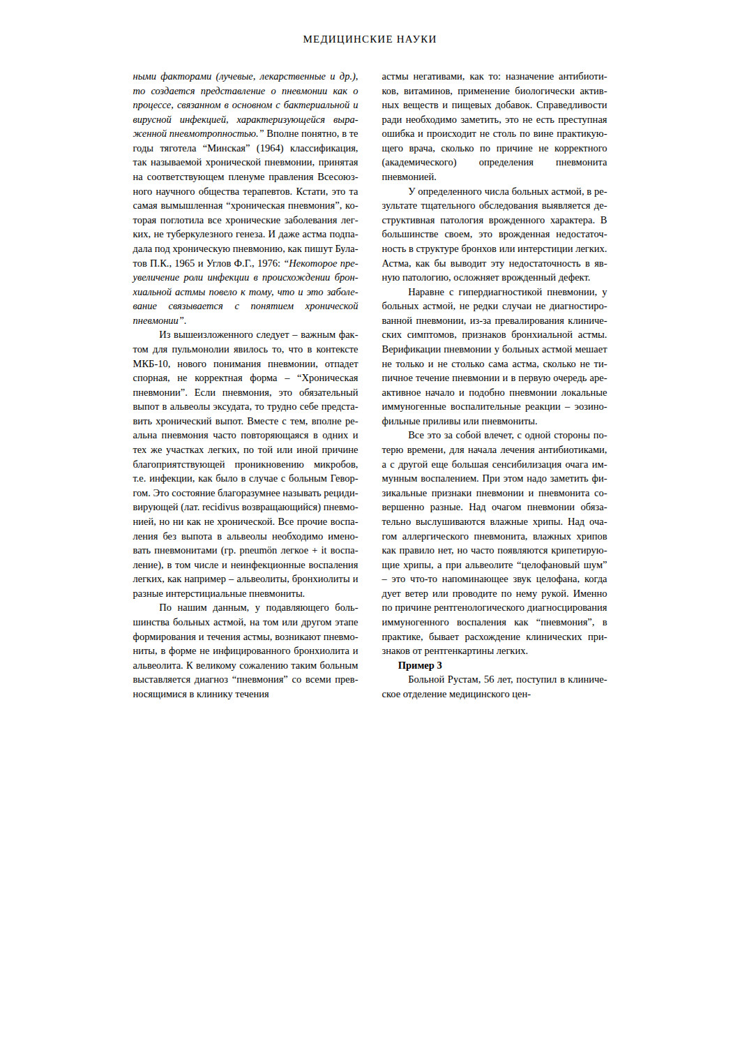МЕДИЦИНСКИЕ НАУКИ
ными факторами (лучевые, лекарственные и др.), то создается представление о пневмонии как о процессе, связанном в основном с бактериальной и вирусной инфекцией, характеризующейся выраженной пневмотропностью.” Вполне понятно, в те годы тяготела “Минская” (1964) классификация, так называемой хронической пневмонии, принятая на соответствующем пленуме правления Всесоюзного научного общества терапевтов. Кстати, это та самая вымышленная “хроническая пневмония”, которая поглотила все хронические заболевания легких, не туберкулезного генеза. И даже астма подпадала под хроническую пневмонию, как пишут Булатов П.К., 1965 и Углов Ф.Г., 1976: “Некоторое преувеличение роли инфекции в происхождении бронхиальной астмы повело к тому, что и это заболевание связывается с понятием хронической пневмонии”.
Из вышеизложенного следует – важным фактом для пульмонолии явилось то, что в контексте МКБ-10, нового понимания пневмонии, отпадет спорная, не корректная форма – “Хроническая пневмонии”. Если пневмония, это обязательный выпот в альвеолы эксудата, то трудно себе представить хронический выпот. Вместе с тем, вполне реальна пневмония часто повторяющаяся в одних и тех же участках легких, по той или иной причине благоприятствующей проникновению микробов, т.е. инфекции, как было в случае с больным Геворгом. Это состояние благоразумнее называть рецидивирующей (лат. recidivus возвращающийся) пневмонией, но ни как не хронической. Все прочие воспаления без выпота в альвеолы необходимо именовать пневмонитами (гр. pneumön легкое + it воспаление), в том числе и неинфекционные воспаления легких, как например – альвеолиты, бронхиолиты и разные интерстициальные пневмониты.
По нашим данным, у подавляющего большинства больных астмой, на том или другом этапе формирования и течения астмы, возникают пневмониты, в форме не инфицированного бронхиолита и альвеолита. К великому сожалению таким больным выставляется диагноз “пневмония” со всеми превносящимися в клинику течения
астмы негативами, как то: назначение антибиотиков, витаминов, применение биологически активных веществ и пищевых добавок. Справедливости ради необходимо заметить, это не есть преступная ошибка и происходит не столь по вине практикующего врача, сколько по причине не корректного (академического) определения пневмонита пневмонией.
У определенного числа больных астмой, в результате тщательного обследования выявляется деструктивная патология врожденного характера. В большинстве своем, это врожденная недостаточность в структуре бронхов или интерстиции легких. Астма, как бы выводит эту недостаточность в явную патологию, осложняет врожденный дефект.
Наравне с гипердиагностикой пневмонии, у больных астмой, не редки случаи не диагностированной пневмонии, из-за превалирования клинических симптомов, признаков бронхиальной астмы. Верификации пневмонии у больных астмой мешает не только и не столько сама астма, сколько не типичное течение пневмонии и в первую очередь ареактивное начало и подобно пневмонии локальные иммуногенные воспалительные реакции – эозинофильные приливы или пневмониты.
Все это за собой влечет, с одной стороны потерю времени, для начала лечения антибиотиками, а с другой еще большая сенсибилизация очага иммунным воспалением. При этом надо заметить физикальные признаки пневмонии и пневмонита совершенно разные. Над очагом пневмонии обязательно выслушиваются влажные хрипы. Над очагом аллергического пневмонита, влажных хрипов как правило нет, но часто появляются крипетирующие хрипы, а при альвеолите “целофановый шум” – это что-то напоминающее звук целофана, когда дует ветер или проводите по нему рукой. Именно по причине рентгенологического диагносцирования иммуногенного воспаления как “пневмония”, в практике, бывает расхождение клинических признаков от рентгенкартины легких.
Пример 3
Больной Рустам, 56 лет, поступил в клиническое отделение медицинского цен-